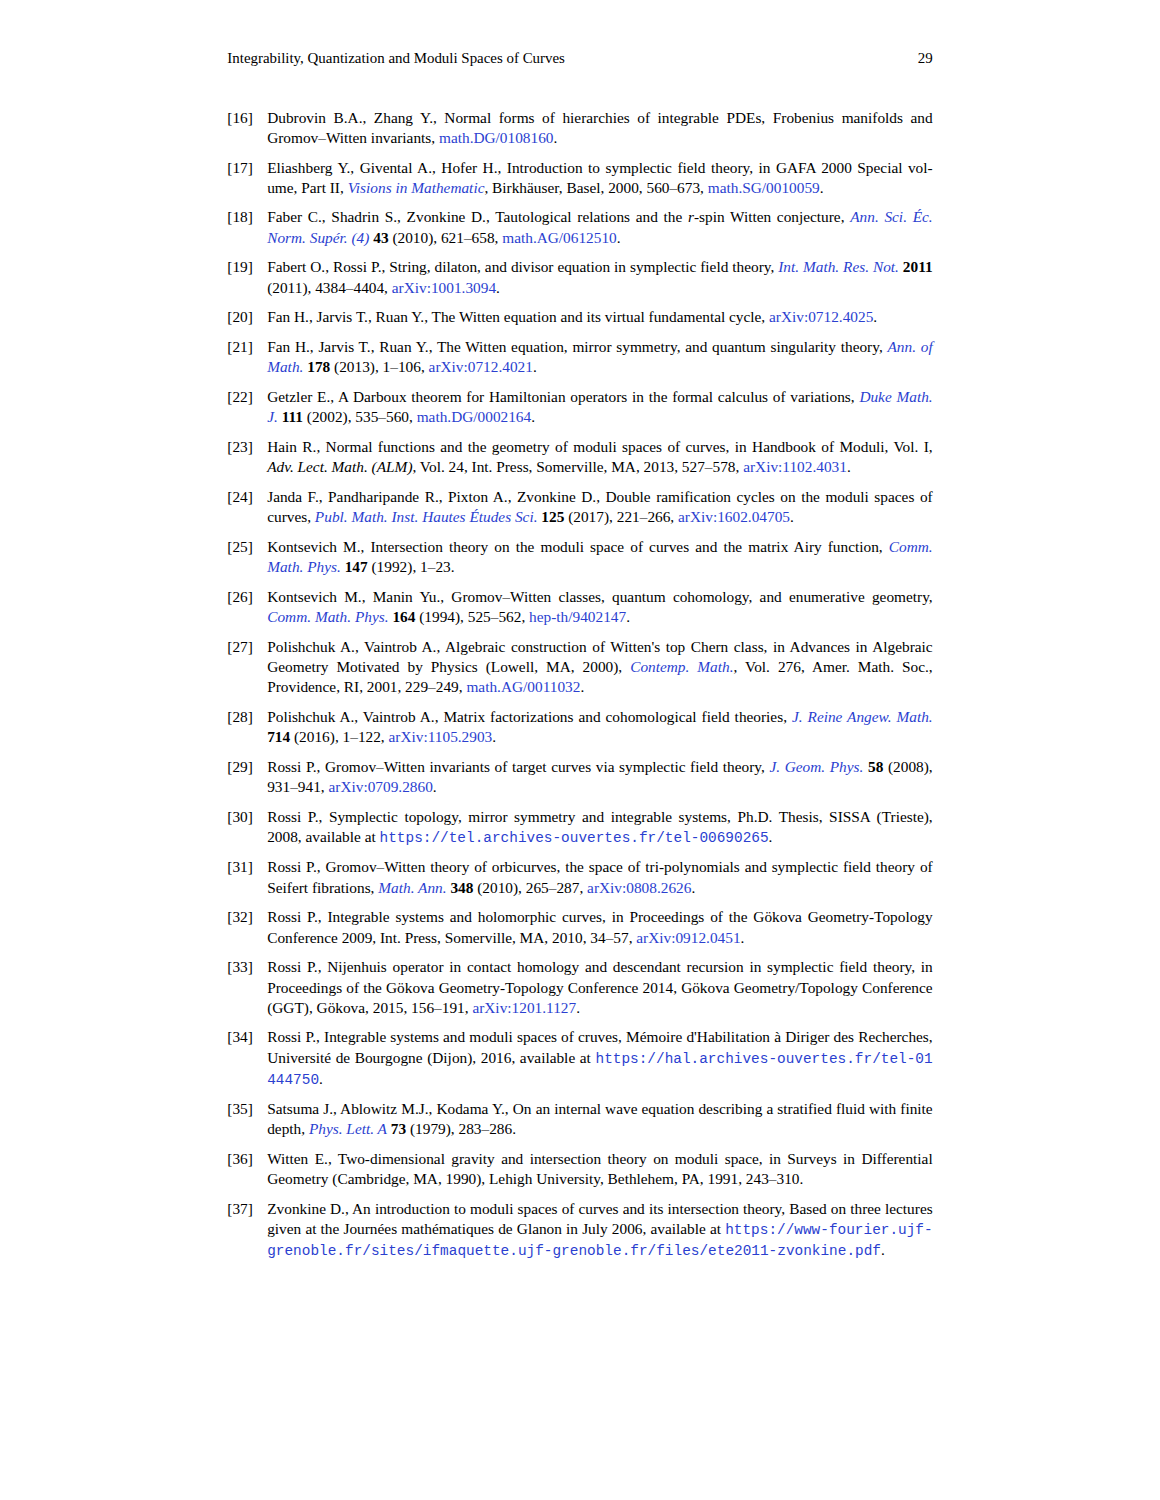Integrability, Quantization and Moduli Spaces of Curves 29
[16] Dubrovin B.A., Zhang Y., Normal forms of hierarchies of integrable PDEs, Frobenius manifolds and Gromov–Witten invariants, math.DG/0108160.
[17] Eliashberg Y., Givental A., Hofer H., Introduction to symplectic field theory, in GAFA 2000 Special volume, Part II, Visions in Mathematic, Birkhäuser, Basel, 2000, 560–673, math.SG/0010059.
[18] Faber C., Shadrin S., Zvonkine D., Tautological relations and the r-spin Witten conjecture, Ann. Sci. Éc. Norm. Supér. (4) 43 (2010), 621–658, math.AG/0612510.
[19] Fabert O., Rossi P., String, dilaton, and divisor equation in symplectic field theory, Int. Math. Res. Not. 2011 (2011), 4384–4404, arXiv:1001.3094.
[20] Fan H., Jarvis T., Ruan Y., The Witten equation and its virtual fundamental cycle, arXiv:0712.4025.
[21] Fan H., Jarvis T., Ruan Y., The Witten equation, mirror symmetry, and quantum singularity theory, Ann. of Math. 178 (2013), 1–106, arXiv:0712.4021.
[22] Getzler E., A Darboux theorem for Hamiltonian operators in the formal calculus of variations, Duke Math. J. 111 (2002), 535–560, math.DG/0002164.
[23] Hain R., Normal functions and the geometry of moduli spaces of curves, in Handbook of Moduli, Vol. I, Adv. Lect. Math. (ALM), Vol. 24, Int. Press, Somerville, MA, 2013, 527–578, arXiv:1102.4031.
[24] Janda F., Pandharipande R., Pixton A., Zvonkine D., Double ramification cycles on the moduli spaces of curves, Publ. Math. Inst. Hautes Études Sci. 125 (2017), 221–266, arXiv:1602.04705.
[25] Kontsevich M., Intersection theory on the moduli space of curves and the matrix Airy function, Comm. Math. Phys. 147 (1992), 1–23.
[26] Kontsevich M., Manin Yu., Gromov–Witten classes, quantum cohomology, and enumerative geometry, Comm. Math. Phys. 164 (1994), 525–562, hep-th/9402147.
[27] Polishchuk A., Vaintrob A., Algebraic construction of Witten's top Chern class, in Advances in Algebraic Geometry Motivated by Physics (Lowell, MA, 2000), Contemp. Math., Vol. 276, Amer. Math. Soc., Providence, RI, 2001, 229–249, math.AG/0011032.
[28] Polishchuk A., Vaintrob A., Matrix factorizations and cohomological field theories, J. Reine Angew. Math. 714 (2016), 1–122, arXiv:1105.2903.
[29] Rossi P., Gromov–Witten invariants of target curves via symplectic field theory, J. Geom. Phys. 58 (2008), 931–941, arXiv:0709.2860.
[30] Rossi P., Symplectic topology, mirror symmetry and integrable systems, Ph.D. Thesis, SISSA (Trieste), 2008, available at https://tel.archives-ouvertes.fr/tel-00690265.
[31] Rossi P., Gromov–Witten theory of orbicurves, the space of tri-polynomials and symplectic field theory of Seifert fibrations, Math. Ann. 348 (2010), 265–287, arXiv:0808.2626.
[32] Rossi P., Integrable systems and holomorphic curves, in Proceedings of the Gökova Geometry-Topology Conference 2009, Int. Press, Somerville, MA, 2010, 34–57, arXiv:0912.0451.
[33] Rossi P., Nijenhuis operator in contact homology and descendant recursion in symplectic field theory, in Proceedings of the Gökova Geometry-Topology Conference 2014, Gökova Geometry/Topology Conference (GGT), Gökova, 2015, 156–191, arXiv:1201.1127.
[34] Rossi P., Integrable systems and moduli spaces of cruves, Mémoire d'Habilitation à Diriger des Recherches, Université de Bourgogne (Dijon), 2016, available at https://hal.archives-ouvertes.fr/tel-01444750.
[35] Satsuma J., Ablowitz M.J., Kodama Y., On an internal wave equation describing a stratified fluid with finite depth, Phys. Lett. A 73 (1979), 283–286.
[36] Witten E., Two-dimensional gravity and intersection theory on moduli space, in Surveys in Differential Geometry (Cambridge, MA, 1990), Lehigh University, Bethlehem, PA, 1991, 243–310.
[37] Zvonkine D., An introduction to moduli spaces of curves and its intersection theory, Based on three lectures given at the Journées mathématiques de Glanon in July 2006, available at https://www-fourier.ujf-grenoble.fr/sites/ifmaquette.ujf-grenoble.fr/files/ete2011-zvonkine.pdf.